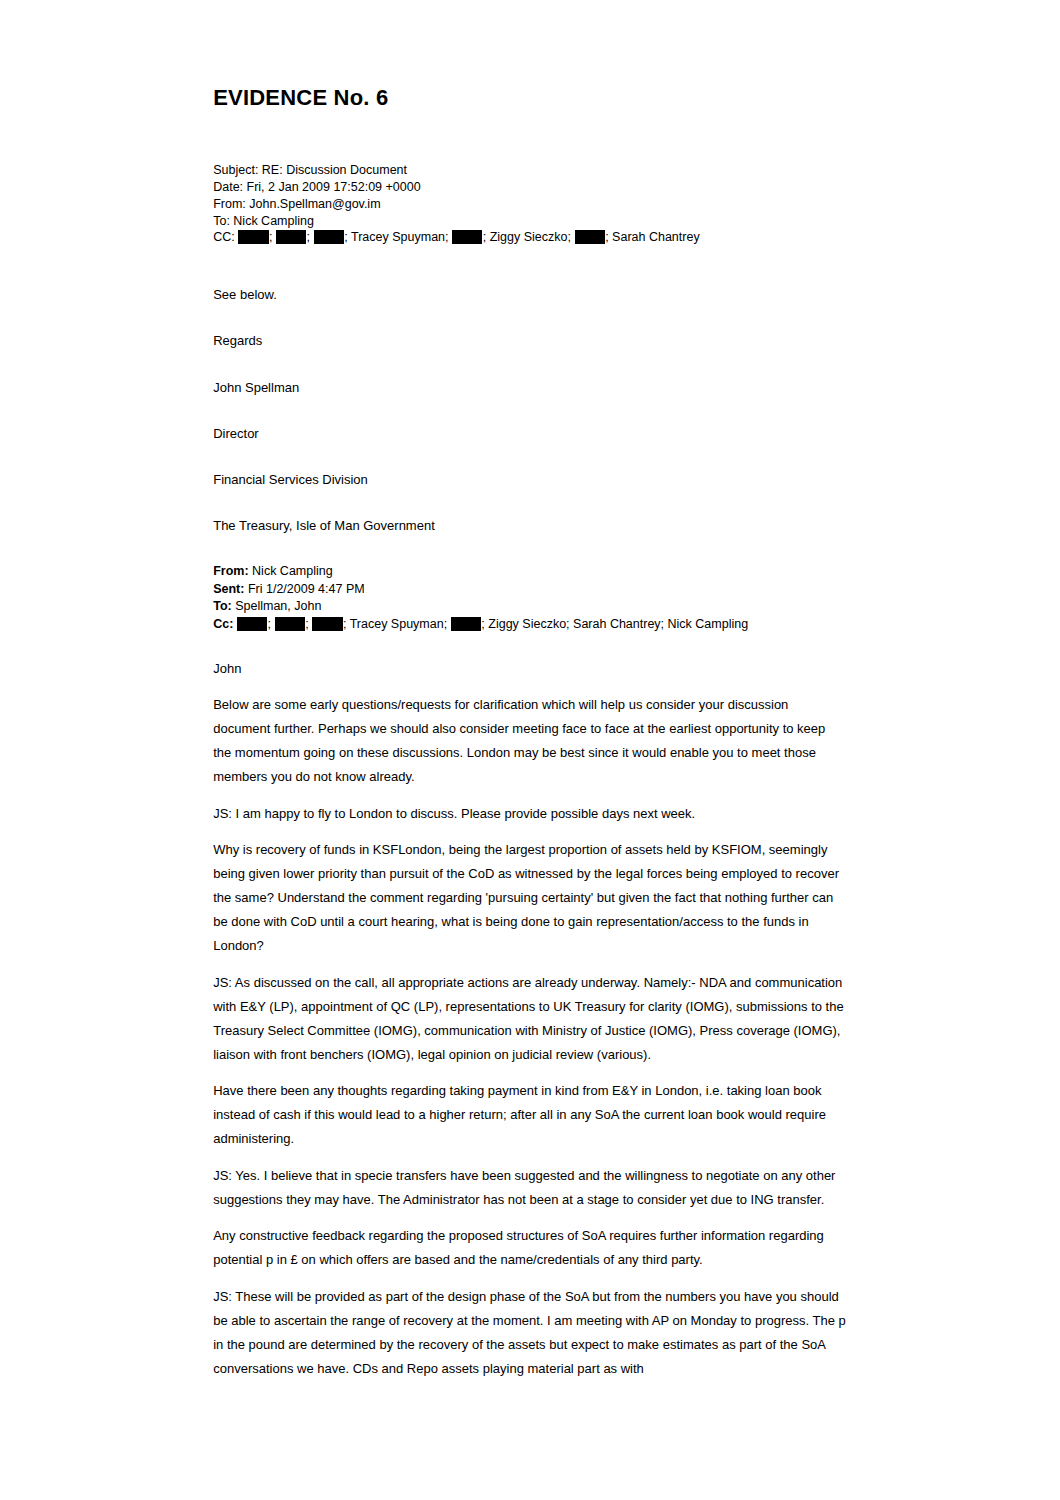EVIDENCE No. 6
Subject: RE: Discussion Document
Date: Fri, 2 Jan 2009 17:52:09 +0000
From: John.Spellman@gov.im
To: Nick Campling
CC: xxx; xxx; xxx; Tracey Spuyman; xxx; Ziggy Sieczko; xxx; Sarah Chantrey
See below.
Regards
John Spellman
Director
Financial Services Division
The Treasury, Isle of Man Government
From: Nick Campling
Sent: Fri 1/2/2009 4:47 PM
To: Spellman, John
Cc: xxx; xxx; xxx; Tracey Spuyman; xxx; Ziggy Sieczko; Sarah Chantrey; Nick Campling
John
Below are some early questions/requests for clarification which will help us consider your discussion document further. Perhaps we should also consider meeting face to face at the earliest opportunity to keep the momentum going on these discussions. London may be best since it would enable you to meet those members you do not know already.
JS: I am happy to fly to London to discuss. Please provide possible days next week.
Why is recovery of funds in KSFLondon, being the largest proportion of assets held by KSFIOM, seemingly being given lower priority than pursuit of the CoD as witnessed by the legal forces being employed to recover the same? Understand the comment regarding 'pursuing certainty' but given the fact that nothing further can be done with CoD until a court hearing, what is being done to gain representation/access to the funds in London?
JS: As discussed on the call, all appropriate actions are already underway. Namely:- NDA and communication with E&Y (LP), appointment of QC (LP), representations to UK Treasury for clarity (IOMG), submissions to the Treasury Select Committee (IOMG), communication with Ministry of Justice (IOMG), Press coverage (IOMG), liaison with front benchers (IOMG), legal opinion on judicial review (various).
Have there been any thoughts regarding taking payment in kind from E&Y in London, i.e. taking loan book instead of cash if this would lead to a higher return; after all in any SoA the current loan book would require administering.
JS: Yes. I believe that in specie transfers have been suggested and the willingness to negotiate on any other suggestions they may have. The Administrator has not been at a stage to consider yet due to ING transfer.
Any constructive feedback regarding the proposed structures of SoA requires further information regarding potential p in £ on which offers are based and the name/credentials of any third party.
JS: These will be provided as part of the design phase of the SoA but from the numbers you have you should be able to ascertain the range of recovery at the moment. I am meeting with AP on Monday to progress. The p in the pound are determined by the recovery of the assets but expect to make estimates as part of the SoA conversations we have. CDs and Repo assets playing material part as with